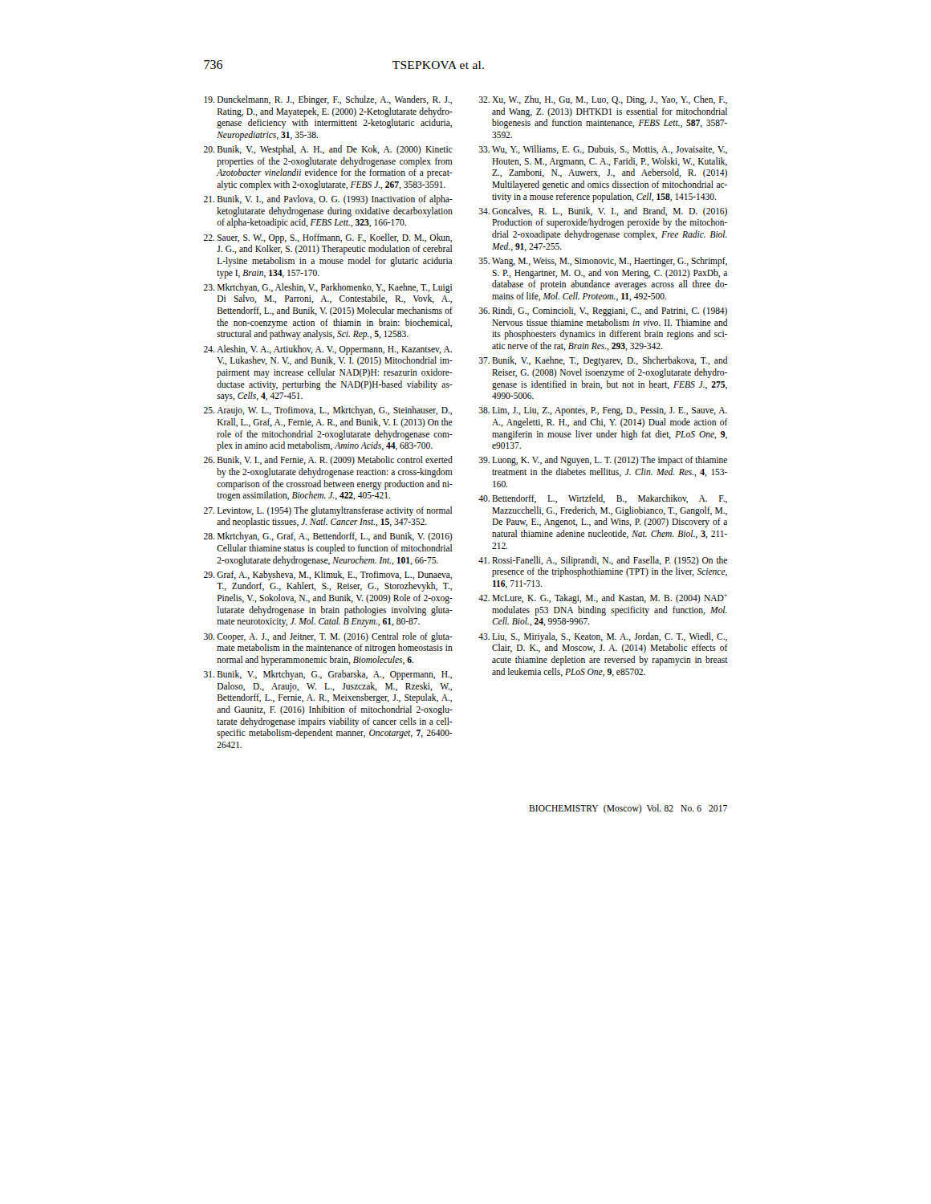736 TSEPKOVA et al.
19. Dunckelmann, R. J., Ebinger, F., Schulze, A., Wanders, R. J., Rating, D., and Mayatepek, E. (2000) 2-Ketoglutarate dehydrogenase deficiency with intermittent 2-ketoglutaric aciduria, Neuropediatrics, 31, 35-38.
20. Bunik, V., Westphal, A. H., and De Kok, A. (2000) Kinetic properties of the 2-oxoglutarate dehydrogenase complex from Azotobacter vinelandii evidence for the formation of a precatalytic complex with 2-oxoglutarate, FEBS J., 267, 3583-3591.
21. Bunik, V. I., and Pavlova, O. G. (1993) Inactivation of alpha-ketoglutarate dehydrogenase during oxidative decarboxylation of alpha-ketoadipic acid, FEBS Lett., 323, 166-170.
22. Sauer, S. W., Opp, S., Hoffmann, G. F., Koeller, D. M., Okun, J. G., and Kolker, S. (2011) Therapeutic modulation of cerebral L-lysine metabolism in a mouse model for glutaric aciduria type I, Brain, 134, 157-170.
23. Mkrtchyan, G., Aleshin, V., Parkhomenko, Y., Kaehne, T., Luigi Di Salvo, M., Parroni, A., Contestabile, R., Vovk, A., Bettendorff, L., and Bunik, V. (2015) Molecular mechanisms of the non-coenzyme action of thiamin in brain: biochemical, structural and pathway analysis, Sci. Rep., 5, 12583.
24. Aleshin, V. A., Artiukhov, A. V., Oppermann, H., Kazantsev, A. V., Lukashev, N. V., and Bunik, V. I. (2015) Mitochondrial impairment may increase cellular NAD(P)H: resazurin oxidoreductase activity, perturbing the NAD(P)H-based viability assays, Cells, 4, 427-451.
25. Araujo, W. L., Trofimova, L., Mkrtchyan, G., Steinhauser, D., Krall, L., Graf, A., Fernie, A. R., and Bunik, V. I. (2013) On the role of the mitochondrial 2-oxoglutarate dehydrogenase complex in amino acid metabolism, Amino Acids, 44, 683-700.
26. Bunik, V. I., and Fernie, A. R. (2009) Metabolic control exerted by the 2-oxoglutarate dehydrogenase reaction: a cross-kingdom comparison of the crossroad between energy production and nitrogen assimilation, Biochem. J., 422, 405-421.
27. Levintow, L. (1954) The glutamyltransferase activity of normal and neoplastic tissues, J. Natl. Cancer Inst., 15, 347-352.
28. Mkrtchyan, G., Graf, A., Bettendorff, L., and Bunik, V. (2016) Cellular thiamine status is coupled to function of mitochondrial 2-oxoglutarate dehydrogenase, Neurochem. Int., 101, 66-75.
29. Graf, A., Kabysheva, M., Klimuk, E., Trofimova, L., Dunaeva, T., Zundorf, G., Kahlert, S., Reiser, G., Storozhevykh, T., Pinelis, V., Sokolova, N., and Bunik, V. (2009) Role of 2-oxoglutarate dehydrogenase in brain pathologies involving glutamate neurotoxicity, J. Mol. Catal. B Enzym., 61, 80-87.
30. Cooper, A. J., and Jeitner, T. M. (2016) Central role of glutamate metabolism in the maintenance of nitrogen homeostasis in normal and hyperammonemic brain, Biomolecules, 6.
31. Bunik, V., Mkrtchyan, G., Grabarska, A., Oppermann, H., Daloso, D., Araujo, W. L., Juszczak, M., Rzeski, W., Bettendorff, L., Fernie, A. R., Meixensberger, J., Stepulak, A., and Gaunitz, F. (2016) Inhibition of mitochondrial 2-oxoglutarate dehydrogenase impairs viability of cancer cells in a cell-specific metabolism-dependent manner, Oncotarget, 7, 26400-26421.
32. Xu, W., Zhu, H., Gu, M., Luo, Q., Ding, J., Yao, Y., Chen, F., and Wang, Z. (2013) DHTKD1 is essential for mitochondrial biogenesis and function maintenance, FEBS Lett., 587, 3587-3592.
33. Wu, Y., Williams, E. G., Dubuis, S., Mottis, A., Jovaisaite, V., Houten, S. M., Argmann, C. A., Faridi, P., Wolski, W., Kutalik, Z., Zamboni, N., Auwerx, J., and Aebersold, R. (2014) Multilayered genetic and omics dissection of mitochondrial activity in a mouse reference population, Cell, 158, 1415-1430.
34. Goncalves, R. L., Bunik, V. I., and Brand, M. D. (2016) Production of superoxide/hydrogen peroxide by the mitochondrial 2-oxoadipate dehydrogenase complex, Free Radic. Biol. Med., 91, 247-255.
35. Wang, M., Weiss, M., Simonovic, M., Haertinger, G., Schrimpf, S. P., Hengartner, M. O., and von Mering, C. (2012) PaxDb, a database of protein abundance averages across all three domains of life, Mol. Cell. Proteom., 11, 492-500.
36. Rindi, G., Comincioli, V., Reggiani, C., and Patrini, C. (1984) Nervous tissue thiamine metabolism in vivo. II. Thiamine and its phosphoesters dynamics in different brain regions and sciatic nerve of the rat, Brain Res., 293, 329-342.
37. Bunik, V., Kaehne, T., Degtyarev, D., Shcherbakova, T., and Reiser, G. (2008) Novel isoenzyme of 2-oxoglutarate dehydrogenase is identified in brain, but not in heart, FEBS J., 275, 4990-5006.
38. Lim, J., Liu, Z., Apontes, P., Feng, D., Pessin, J. E., Sauve, A. A., Angeletti, R. H., and Chi, Y. (2014) Dual mode action of mangiferin in mouse liver under high fat diet, PLoS One, 9, e90137.
39. Luong, K. V., and Nguyen, L. T. (2012) The impact of thiamine treatment in the diabetes mellitus, J. Clin. Med. Res., 4, 153-160.
40. Bettendorff, L., Wirtzfeld, B., Makarchikov, A. F., Mazzucchelli, G., Frederich, M., Gigliobianco, T., Gangolf, M., De Pauw, E., Angenot, L., and Wins, P. (2007) Discovery of a natural thiamine adenine nucleotide, Nat. Chem. Biol., 3, 211-212.
41. Rossi-Fanelli, A., Siliprandi, N., and Fasella, P. (1952) On the presence of the triphosphothiamine (TPT) in the liver, Science, 116, 711-713.
42. McLure, K. G., Takagi, M., and Kastan, M. B. (2004) NAD+ modulates p53 DNA binding specificity and function, Mol. Cell. Biol., 24, 9958-9967.
43. Liu, S., Miriyala, S., Keaton, M. A., Jordan, C. T., Wiedl, C., Clair, D. K., and Moscow, J. A. (2014) Metabolic effects of acute thiamine depletion are reversed by rapamycin in breast and leukemia cells, PLoS One, 9, e85702.
BIOCHEMISTRY (Moscow) Vol. 82 No. 6 2017